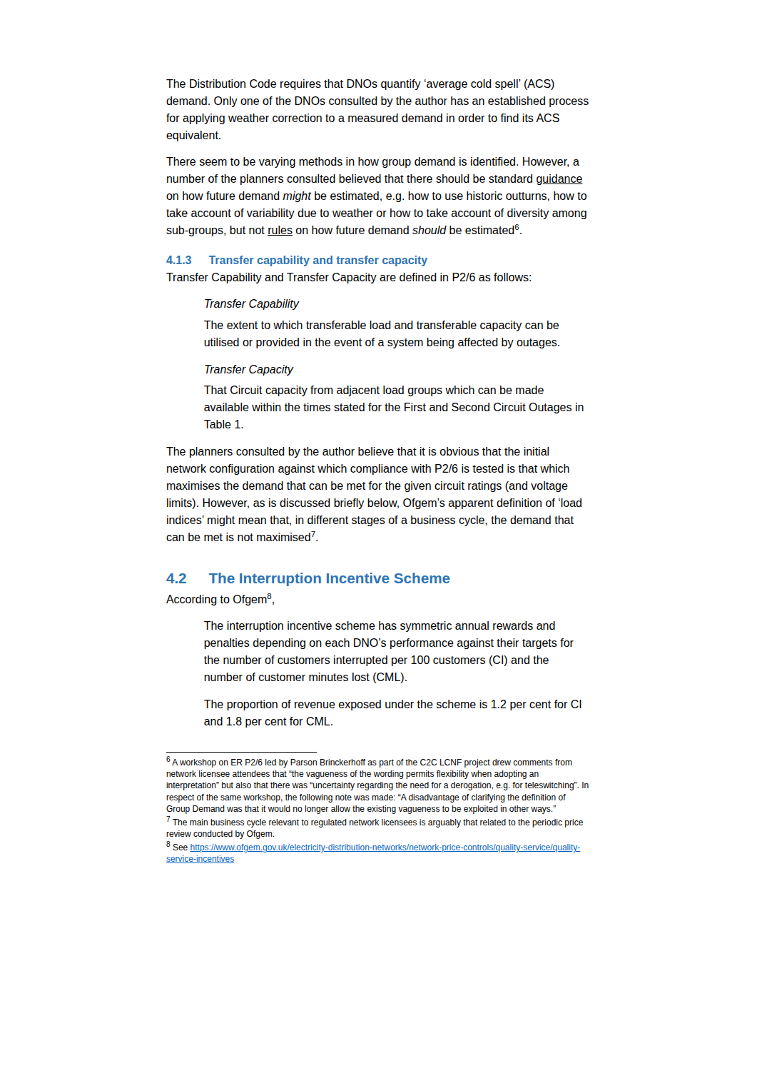The Distribution Code requires that DNOs quantify ‘average cold spell’ (ACS) demand. Only one of the DNOs consulted by the author has an established process for applying weather correction to a measured demand in order to find its ACS equivalent.
There seem to be varying methods in how group demand is identified. However, a number of the planners consulted believed that there should be standard guidance on how future demand might be estimated, e.g. how to use historic outturns, how to take account of variability due to weather or how to take account of diversity among sub-groups, but not rules on how future demand should be estimated6.
4.1.3 Transfer capability and transfer capacity
Transfer Capability and Transfer Capacity are defined in P2/6 as follows:
Transfer Capability
The extent to which transferable load and transferable capacity can be utilised or provided in the event of a system being affected by outages.
Transfer Capacity
That Circuit capacity from adjacent load groups which can be made available within the times stated for the First and Second Circuit Outages in Table 1.
The planners consulted by the author believe that it is obvious that the initial network configuration against which compliance with P2/6 is tested is that which maximises the demand that can be met for the given circuit ratings (and voltage limits). However, as is discussed briefly below, Ofgem’s apparent definition of ‘load indices’ might mean that, in different stages of a business cycle, the demand that can be met is not maximised7.
4.2 The Interruption Incentive Scheme
According to Ofgem8,
The interruption incentive scheme has symmetric annual rewards and penalties depending on each DNO’s performance against their targets for the number of customers interrupted per 100 customers (CI) and the number of customer minutes lost (CML).
The proportion of revenue exposed under the scheme is 1.2 per cent for CI and 1.8 per cent for CML.
6 A workshop on ER P2/6 led by Parson Brinckerhoff as part of the C2C LCNF project drew comments from network licensee attendees that “the vagueness of the wording permits flexibility when adopting an interpretation” but also that there was “uncertainty regarding the need for a derogation, e.g. for teleswitching”. In respect of the same workshop, the following note was made: “A disadvantage of clarifying the definition of Group Demand was that it would no longer allow the existing vagueness to be exploited in other ways.”
7 The main business cycle relevant to regulated network licensees is arguably that related to the periodic price review conducted by Ofgem.
8 See https://www.ofgem.gov.uk/electricity-distribution-networks/network-price-controls/quality-service/quality-service-incentives